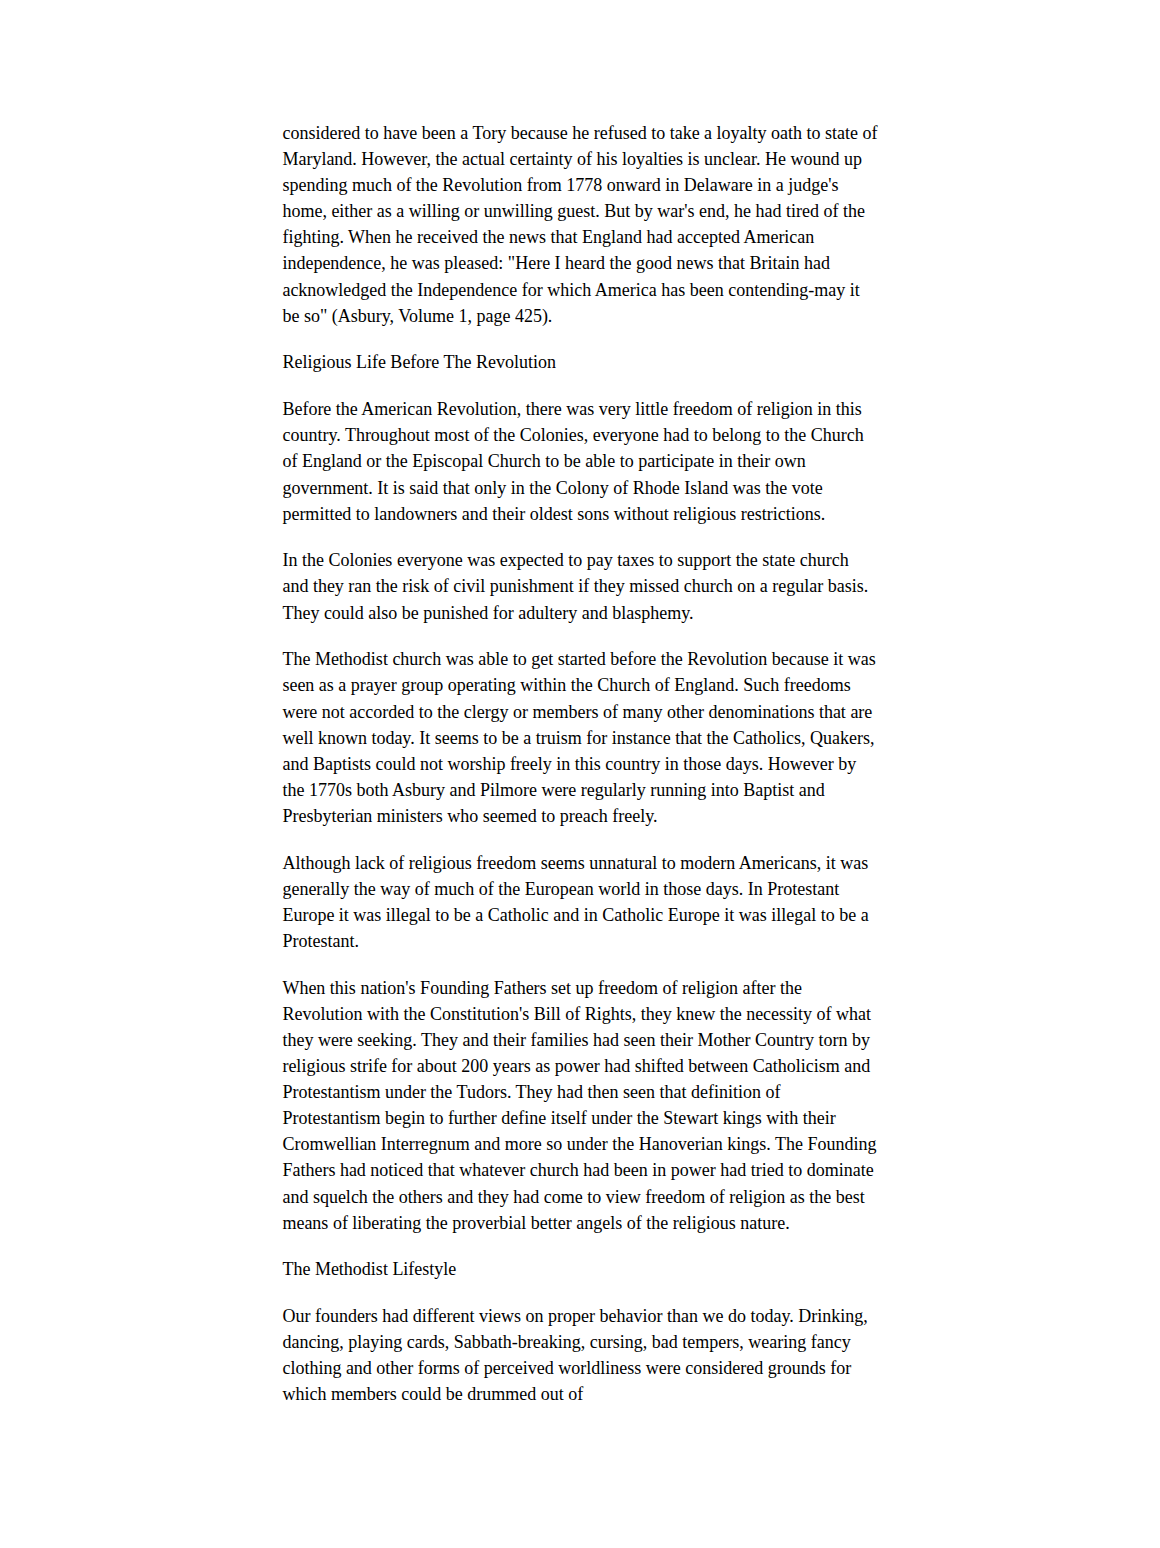considered to have been a Tory because he refused to take a loyalty oath to state of Maryland. However, the actual certainty of his loyalties is unclear. He wound up spending much of the Revolution from 1778 onward in Delaware in a judge's home, either as a willing or unwilling guest. But by war's end, he had tired of the fighting. When he received the news that England had accepted American independence, he was pleased: "Here I heard the good news that Britain had acknowledged the Independence for which America has been contending-may it be so" (Asbury, Volume 1, page 425).
Religious Life Before The Revolution
Before the American Revolution, there was very little freedom of religion in this country. Throughout most of the Colonies, everyone had to belong to the Church of England or the Episcopal Church to be able to participate in their own government. It is said that only in the Colony of Rhode Island was the vote permitted to landowners and their oldest sons without religious restrictions.
In the Colonies everyone was expected to pay taxes to support the state church and they ran the risk of civil punishment if they missed church on a regular basis. They could also be punished for adultery and blasphemy.
The Methodist church was able to get started before the Revolution because it was seen as a prayer group operating within the Church of England. Such freedoms were not accorded to the clergy or members of many other denominations that are well known today. It seems to be a truism for instance that the Catholics, Quakers, and Baptists could not worship freely in this country in those days. However by the 1770s both Asbury and Pilmore were regularly running into Baptist and Presbyterian ministers who seemed to preach freely.
Although lack of religious freedom seems unnatural to modern Americans, it was generally the way of much of the European world in those days. In Protestant Europe it was illegal to be a Catholic and in Catholic Europe it was illegal to be a Protestant.
When this nation's Founding Fathers set up freedom of religion after the Revolution with the Constitution's Bill of Rights, they knew the necessity of what they were seeking. They and their families had seen their Mother Country torn by religious strife for about 200 years as power had shifted between Catholicism and Protestantism under the Tudors. They had then seen that definition of Protestantism begin to further define itself under the Stewart kings with their Cromwellian Interregnum and more so under the Hanoverian kings. The Founding Fathers had noticed that whatever church had been in power had tried to dominate and squelch the others and they had come to view freedom of religion as the best means of liberating the proverbial better angels of the religious nature.
The Methodist Lifestyle
Our founders had different views on proper behavior than we do today. Drinking, dancing, playing cards, Sabbath-breaking, cursing, bad tempers, wearing fancy clothing and other forms of perceived worldliness were considered grounds for which members could be drummed out of